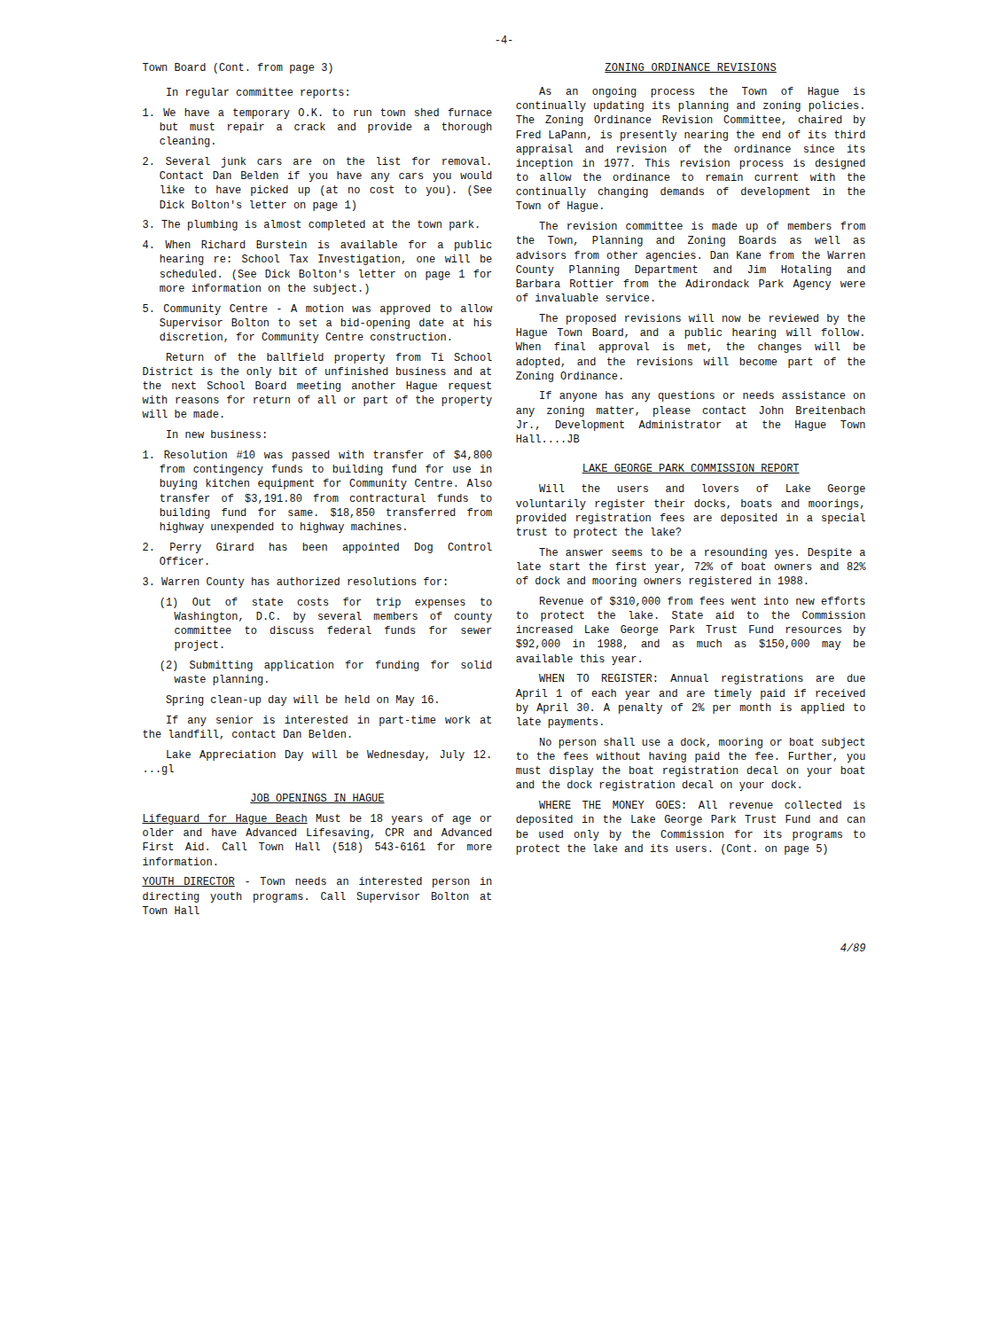-4-
Town Board (Cont. from page 3)
In regular committee reports:
1. We have a temporary O.K. to run town shed furnace but must repair a crack and provide a thorough cleaning.
2. Several junk cars are on the list for removal. Contact Dan Belden if you have any cars you would like to have picked up (at no cost to you). (See Dick Bolton's letter on page 1)
3. The plumbing is almost completed at the town park.
4. When Richard Burstein is available for a public hearing re: School Tax Investigation, one will be scheduled. (See Dick Bolton's letter on page 1 for more information on the subject.)
5. Community Centre - A motion was approved to allow Supervisor Bolton to set a bid-opening date at his discretion, for Community Centre construction.
Return of the ballfield property from Ti School District is the only bit of unfinished business and at the next School Board meeting another Hague request with reasons for return of all or part of the property will be made.
In new business:
1. Resolution #10 was passed with transfer of $4,800 from contingency funds to building fund for use in buying kitchen equipment for Community Centre. Also transfer of $3,191.80 from contractural funds to building fund for same. $18,850 transferred from highway unexpended to highway machines.
2. Perry Girard has been appointed Dog Control Officer.
3. Warren County has authorized resolutions for:
(1) Out of state costs for trip expenses to Washington, D.C. by several members of county committee to discuss federal funds for sewer project.
(2) Submitting application for funding for solid waste planning.
Spring clean-up day will be held on May 16.
If any senior is interested in part-time work at the landfill, contact Dan Belden.
Lake Appreciation Day will be Wednesday, July 12. ...gl
JOB OPENINGS IN HAGUE
Lifeguard for Hague Beach Must be 18 years of age or older and have Advanced Lifesaving, CPR and Advanced First Aid. Call Town Hall (518) 543-6161 for more information.
YOUTH DIRECTOR - Town needs an interested person in directing youth programs. Call Supervisor Bolton at Town Hall
ZONING ORDINANCE REVISIONS
As an ongoing process the Town of Hague is continually updating its planning and zoning policies. The Zoning Ordinance Revision Committee, chaired by Fred LaPann, is presently nearing the end of its third appraisal and revision of the ordinance since its inception in 1977. This revision process is designed to allow the ordinance to remain current with the continually changing demands of development in the Town of Hague.
The revision committee is made up of members from the Town, Planning and Zoning Boards as well as advisors from other agencies. Dan Kane from the Warren County Planning Department and Jim Hotaling and Barbara Rottier from the Adirondack Park Agency were of invaluable service.
The proposed revisions will now be reviewed by the Hague Town Board, and a public hearing will follow. When final approval is met, the changes will be adopted, and the revisions will become part of the Zoning Ordinance.
If anyone has any questions or needs assistance on any zoning matter, please contact John Breitenbach Jr., Development Administrator at the Hague Town Hall....JB
LAKE GEORGE PARK COMMISSION REPORT
Will the users and lovers of Lake George voluntarily register their docks, boats and moorings, provided registration fees are deposited in a special trust to protect the lake?
The answer seems to be a resounding yes. Despite a late start the first year, 72% of boat owners and 82% of dock and mooring owners registered in 1988.
Revenue of $310,000 from fees went into new efforts to protect the lake. State aid to the Commission increased Lake George Park Trust Fund resources by $92,000 in 1988, and as much as $150,000 may be available this year.
WHEN TO REGISTER: Annual registrations are due April 1 of each year and are timely paid if received by April 30. A penalty of 2% per month is applied to late payments.
No person shall use a dock, mooring or boat subject to the fees without having paid the fee. Further, you must display the boat registration decal on your boat and the dock registration decal on your dock.
WHERE THE MONEY GOES: All revenue collected is deposited in the Lake George Park Trust Fund and can be used only by the Commission for its programs to protect the lake and its users. (Cont. on page 5)
4/89